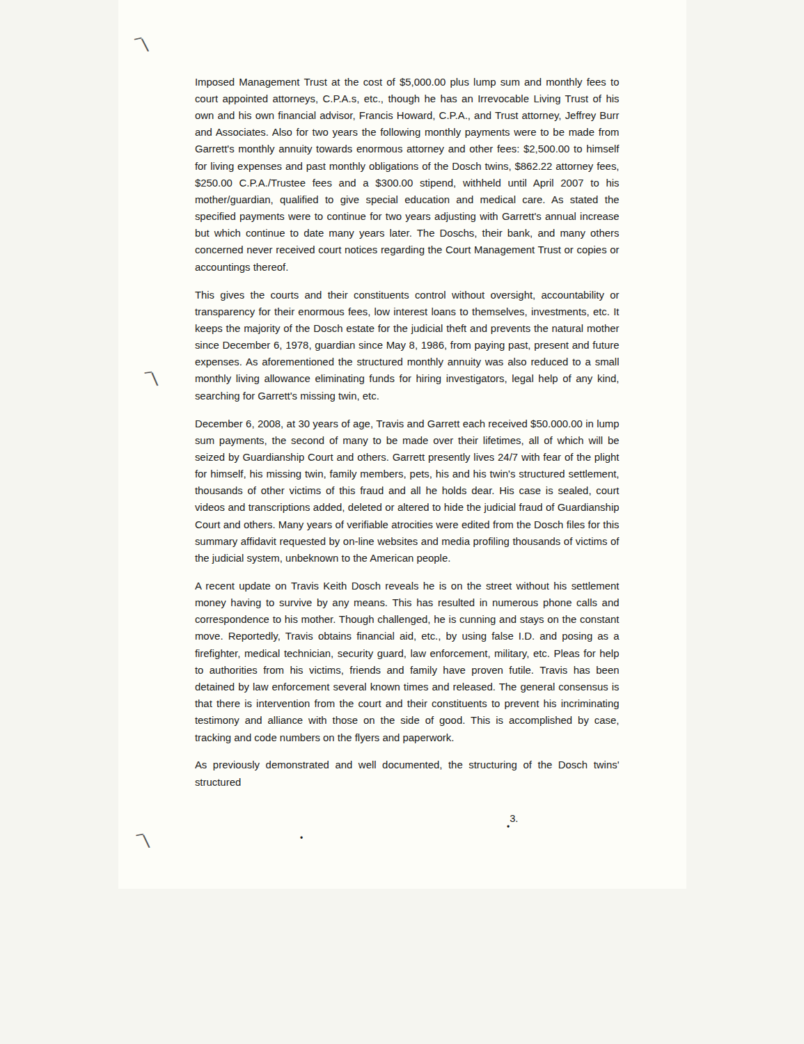‾\ ‾\ ‾\
Imposed Management Trust at the cost of $5,000.00 plus lump sum and monthly fees to court appointed attorneys, C.P.A.s, etc., though he has an Irrevocable Living Trust of his own and his own financial advisor, Francis Howard, C.P.A., and Trust attorney, Jeffrey Burr and Associates. Also for two years the following monthly payments were to be made from Garrett's monthly annuity towards enormous attorney and other fees: $2,500.00 to himself for living expenses and past monthly obligations of the Dosch twins, $862.22 attorney fees, $250.00 C.P.A./Trustee fees and a $300.00 stipend, withheld until April 2007 to his mother/guardian, qualified to give special education and medical care. As stated the specified payments were to continue for two years adjusting with Garrett's annual increase but which continue to date many years later. The Doschs, their bank, and many others concerned never received court notices regarding the Court Management Trust or copies or accountings thereof.
This gives the courts and their constituents control without oversight, accountability or transparency for their enormous fees, low interest loans to themselves, investments, etc. It keeps the majority of the Dosch estate for the judicial theft and prevents the natural mother since December 6, 1978, guardian since May 8, 1986, from paying past, present and future expenses. As aforementioned the structured monthly annuity was also reduced to a small monthly living allowance eliminating funds for hiring investigators, legal help of any kind, searching for Garrett's missing twin, etc.
December 6, 2008, at 30 years of age, Travis and Garrett each received $50.000.00 in lump sum payments, the second of many to be made over their lifetimes, all of which will be seized by Guardianship Court and others. Garrett presently lives 24/7 with fear of the plight for himself, his missing twin, family members, pets, his and his twin's structured settlement, thousands of other victims of this fraud and all he holds dear. His case is sealed, court videos and transcriptions added, deleted or altered to hide the judicial fraud of Guardianship Court and others. Many years of verifiable atrocities were edited from the Dosch files for this summary affidavit requested by on-line websites and media profiling thousands of victims of the judicial system, unbeknown to the American people.
A recent update on Travis Keith Dosch reveals he is on the street without his settlement money having to survive by any means. This has resulted in numerous phone calls and correspondence to his mother. Though challenged, he is cunning and stays on the constant move. Reportedly, Travis obtains financial aid, etc., by using false I.D. and posing as a firefighter, medical technician, security guard, law enforcement, military, etc. Pleas for help to authorities from his victims, friends and family have proven futile. Travis has been detained by law enforcement several known times and released. The general consensus is that there is intervention from the court and their constituents to prevent his incriminating testimony and alliance with those on the side of good. This is accomplished by case, tracking and code numbers on the flyers and paperwork.
As previously demonstrated and well documented, the structuring of the Dosch twins' structured
3.